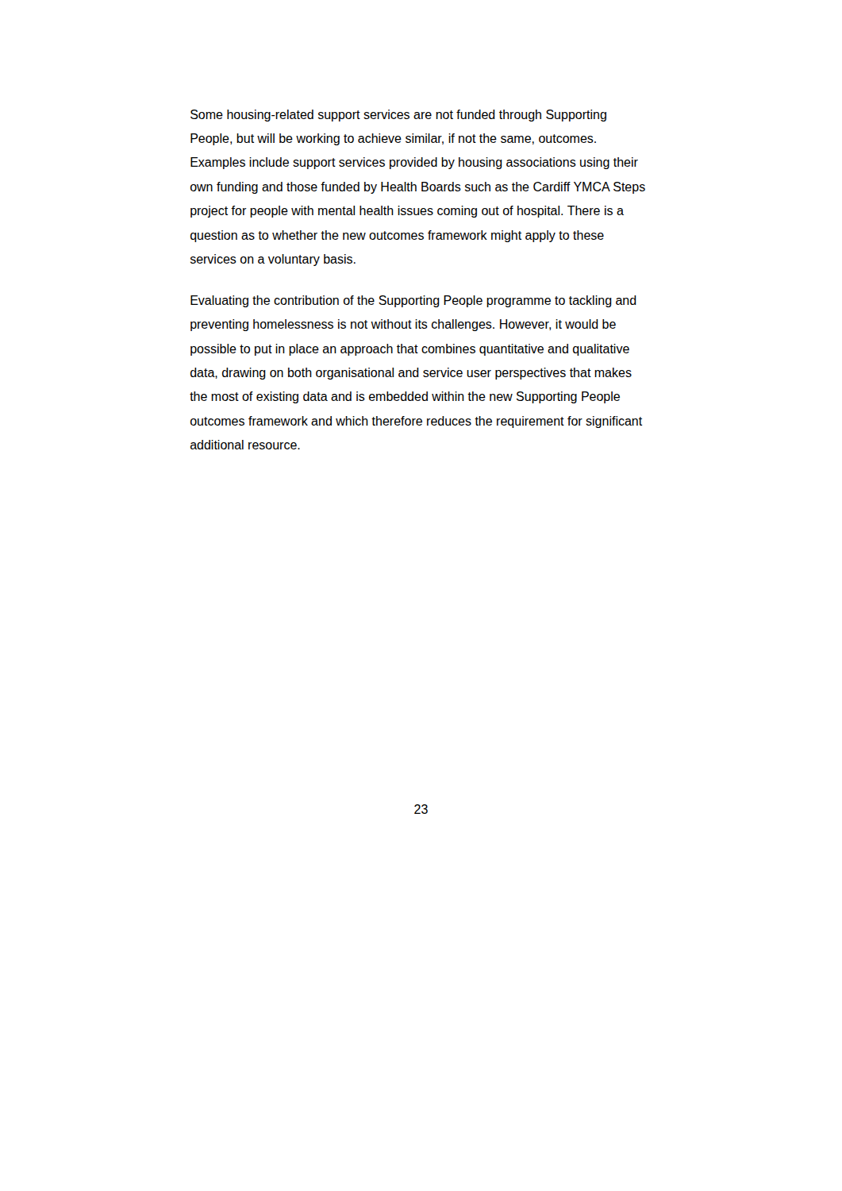Some housing-related support services are not funded through Supporting People, but will be working to achieve similar, if not the same, outcomes. Examples include support services provided by housing associations using their own funding and those funded by Health Boards such as the Cardiff YMCA Steps project for people with mental health issues coming out of hospital. There is a question as to whether the new outcomes framework might apply to these services on a voluntary basis.
Evaluating the contribution of the Supporting People programme to tackling and preventing homelessness is not without its challenges. However, it would be possible to put in place an approach that combines quantitative and qualitative data, drawing on both organisational and service user perspectives that makes the most of existing data and is embedded within the new Supporting People outcomes framework and which therefore reduces the requirement for significant additional resource.
23